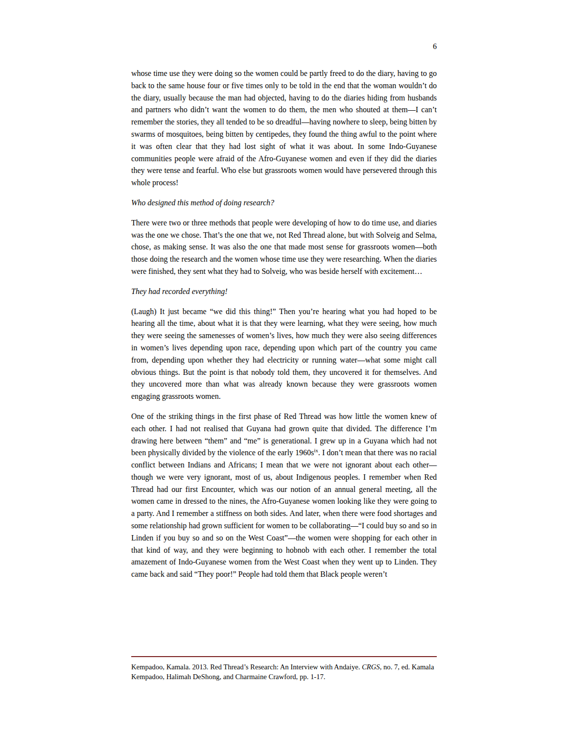6
whose time use they were doing so the women could be partly freed to do the diary, having to go back to the same house four or five times only to be told in the end that the woman wouldn’t do the diary, usually because the man had objected, having to do the diaries hiding from husbands and partners who didn’t want the women to do them, the men who shouted at them—I can’t remember the stories, they all tended to be so dreadful—having nowhere to sleep, being bitten by swarms of mosquitoes, being bitten by centipedes, they found the thing awful to the point where it was often clear that they had lost sight of what it was about. In some Indo-Guyanese communities people were afraid of the Afro-Guyanese women and even if they did the diaries they were tense and fearful. Who else but grassroots women would have persevered through this whole process!
Who designed this method of doing research?
There were two or three methods that people were developing of how to do time use, and diaries was the one we chose. That’s the one that we, not Red Thread alone, but with Solveig and Selma, chose, as making sense. It was also the one that made most sense for grassroots women—both those doing the research and the women whose time use they were researching. When the diaries were finished, they sent what they had to Solveig, who was beside herself with excitement…
They had recorded everything!
(Laugh) It just became “we did this thing!” Then you’re hearing what you had hoped to be hearing all the time, about what it is that they were learning, what they were seeing, how much they were seeing the samenesses of women’s lives, how much they were also seeing differences in women’s lives depending upon race, depending upon which part of the country you came from, depending upon whether they had electricity or running water—what some might call obvious things. But the point is that nobody told them, they uncovered it for themselves. And they uncovered more than what was already known because they were grassroots women engaging grassroots women.
One of the striking things in the first phase of Red Thread was how little the women knew of each other. I had not realised that Guyana had grown quite that divided. The difference I’m drawing here between “them” and “me” is generational. I grew up in a Guyana which had not been physically divided by the violence of the early 1960six. I don’t mean that there was no racial conflict between Indians and Africans; I mean that we were not ignorant about each other—though we were very ignorant, most of us, about Indigenous peoples. I remember when Red Thread had our first Encounter, which was our notion of an annual general meeting, all the women came in dressed to the nines, the Afro-Guyanese women looking like they were going to a party. And I remember a stiffness on both sides. And later, when there were food shortages and some relationship had grown sufficient for women to be collaborating—“I could buy so and so in Linden if you buy so and so on the West Coast”—the women were shopping for each other in that kind of way, and they were beginning to hobnob with each other. I remember the total amazement of Indo-Guyanese women from the West Coast when they went up to Linden. They came back and said “They poor!” People had told them that Black people weren’t
Kempadoo, Kamala. 2013. Red Thread’s Research: An Interview with Andaiye. CRGS, no. 7, ed. Kamala Kempadoo, Halimah DeShong, and Charmaine Crawford, pp. 1-17.